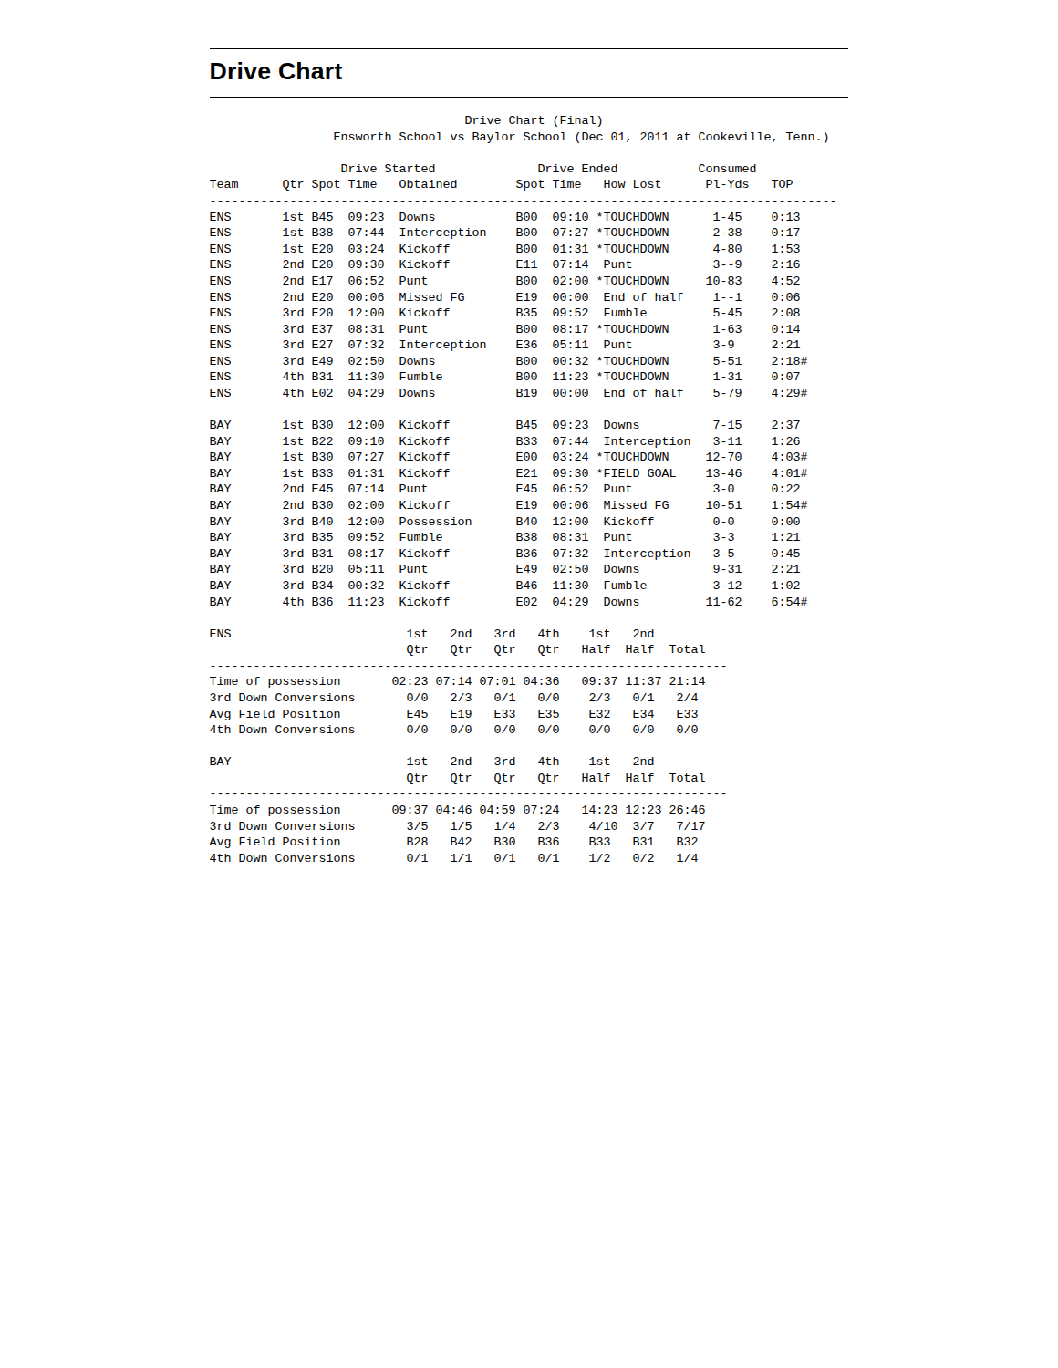Drive Chart
                                   Drive Chart (Final)
                 Ensworth School vs Baylor School (Dec 01, 2011 at Cookeville, Tenn.)

                  Drive Started              Drive Ended           Consumed
Team      Qtr Spot Time   Obtained        Spot Time   How Lost      Pl-Yds   TOP
--------------------------------------------------------------------------------------
ENS       1st B45  09:23  Downs           B00  09:10 *TOUCHDOWN      1-45    0:13
ENS       1st B38  07:44  Interception    B00  07:27 *TOUCHDOWN      2-38    0:17
ENS       1st E20  03:24  Kickoff         B00  01:31 *TOUCHDOWN      4-80    1:53
ENS       2nd E20  09:30  Kickoff         E11  07:14  Punt           3--9    2:16
ENS       2nd E17  06:52  Punt            B00  02:00 *TOUCHDOWN     10-83    4:52
ENS       2nd E20  00:06  Missed FG       E19  00:00  End of half    1--1    0:06
ENS       3rd E20  12:00  Kickoff         B35  09:52  Fumble         5-45    2:08
ENS       3rd E37  08:31  Punt            B00  08:17 *TOUCHDOWN      1-63    0:14
ENS       3rd E27  07:32  Interception    E36  05:11  Punt           3-9     2:21
ENS       3rd E49  02:50  Downs           B00  00:32 *TOUCHDOWN      5-51    2:18#
ENS       4th B31  11:30  Fumble          B00  11:23 *TOUCHDOWN      1-31    0:07
ENS       4th E02  04:29  Downs           B19  00:00  End of half    5-79    4:29#

BAY       1st B30  12:00  Kickoff         B45  09:23  Downs          7-15    2:37
BAY       1st B22  09:10  Kickoff         B33  07:44  Interception   3-11    1:26
BAY       1st B30  07:27  Kickoff         E00  03:24 *TOUCHDOWN     12-70    4:03#
BAY       1st B33  01:31  Kickoff         E21  09:30 *FIELD GOAL    13-46    4:01#
BAY       2nd E45  07:14  Punt            E45  06:52  Punt           3-0     0:22
BAY       2nd B30  02:00  Kickoff         E19  00:06  Missed FG     10-51    1:54#
BAY       3rd B40  12:00  Possession      B40  12:00  Kickoff        0-0     0:00
BAY       3rd B35  09:52  Fumble          B38  08:31  Punt           3-3     1:21
BAY       3rd B31  08:17  Kickoff         B36  07:32  Interception   3-5     0:45
BAY       3rd B20  05:11  Punt            E49  02:50  Downs          9-31    2:21
BAY       3rd B34  00:32  Kickoff         B46  11:30  Fumble         3-12    1:02
BAY       4th B36  11:23  Kickoff         E02  04:29  Downs         11-62    6:54#

ENS                        1st   2nd   3rd   4th    1st   2nd
                           Qtr   Qtr   Qtr   Qtr   Half  Half  Total
-----------------------------------------------------------------------
Time of possession       02:23 07:14 07:01 04:36   09:37 11:37 21:14
3rd Down Conversions       0/0   2/3   0/1   0/0    2/3   0/1   2/4
Avg Field Position         E45   E19   E33   E35    E32   E34   E33
4th Down Conversions       0/0   0/0   0/0   0/0    0/0   0/0   0/0

BAY                        1st   2nd   3rd   4th    1st   2nd
                           Qtr   Qtr   Qtr   Qtr   Half  Half  Total
-----------------------------------------------------------------------
Time of possession       09:37 04:46 04:59 07:24   14:23 12:23 26:46
3rd Down Conversions       3/5   1/5   1/4   2/3    4/10  3/7   7/17
Avg Field Position         B28   B42   B30   B36    B33   B31   B32
4th Down Conversions       0/1   1/1   0/1   0/1    1/2   0/2   1/4